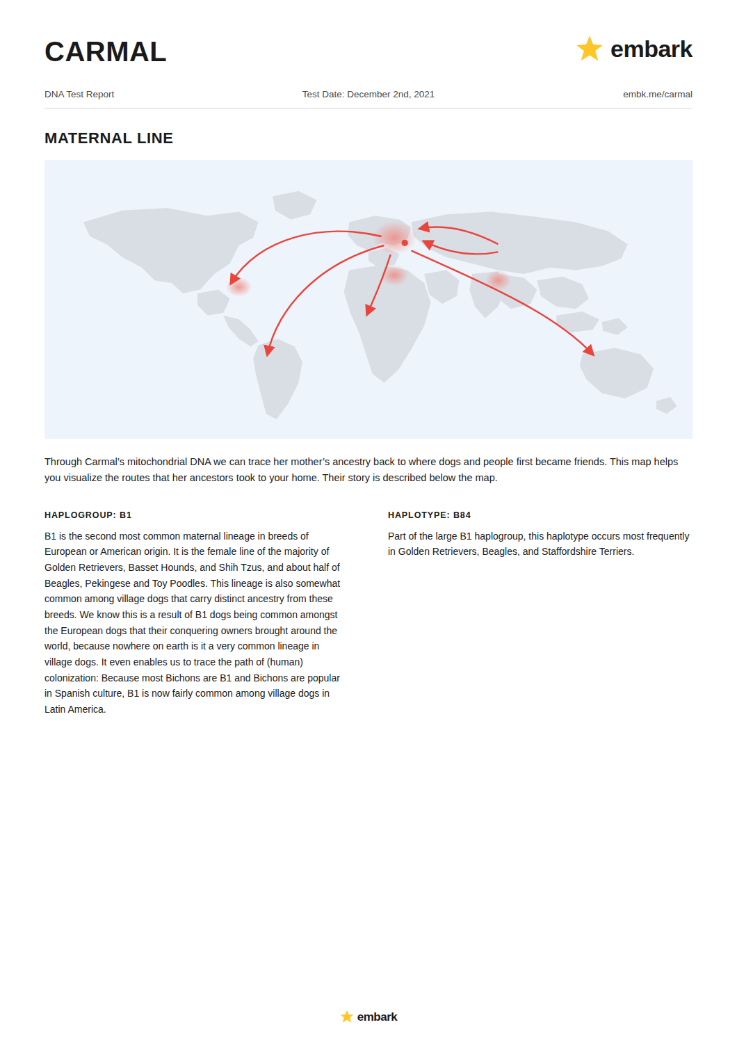CARMAL
embark
DNA Test Report
Test Date: December 2nd, 2021
embk.me/carmal
MATERNAL LINE
Through Carmal’s mitochondrial DNA we can trace her mother’s ancestry back to where dogs and people first became friends. This map helps you visualize the routes that her ancestors took to your home. Their story is described below the map.
Haplogroup: B1
B1 is the second most common maternal lineage in breeds of European or American origin. It is the female line of the majority of Golden Retrievers, Basset Hounds, and Shih Tzus, and about half of Beagles, Pekingese and Toy Poodles. This lineage is also somewhat common among village dogs that carry distinct ancestry from these breeds. We know this is a result of B1 dogs being common amongst the European dogs that their conquering owners brought around the world, because nowhere on earth is it a very common lineage in village dogs. It even enables us to trace the path of (human) colonization: Because most Bichons are B1 and Bichons are popular in Spanish culture, B1 is now fairly common among village dogs in Latin America.
Haplotype: B84
Part of the large B1 haplogroup, this haplotype occurs most frequently in Golden Retrievers, Beagles, and Staffordshire Terriers.
embark